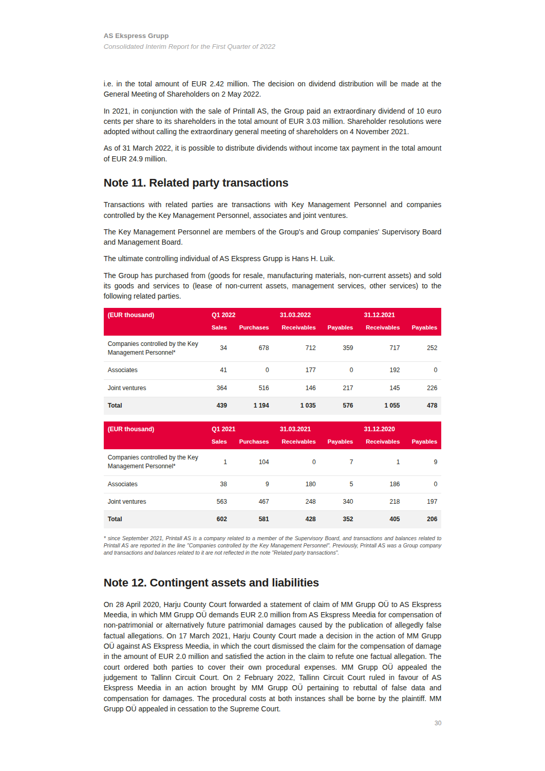AS Ekspress Grupp
Consolidated Interim Report for the First Quarter of 2022
i.e. in the total amount of EUR 2.42 million. The decision on dividend distribution will be made at the General Meeting of Shareholders on 2 May 2022.
In 2021, in conjunction with the sale of Printall AS, the Group paid an extraordinary dividend of 10 euro cents per share to its shareholders in the total amount of EUR 3.03 million. Shareholder resolutions were adopted without calling the extraordinary general meeting of shareholders on 4 November 2021.
As of 31 March 2022, it is possible to distribute dividends without income tax payment in the total amount of EUR 24.9 million.
Note 11. Related party transactions
Transactions with related parties are transactions with Key Management Personnel and companies controlled by the Key Management Personnel, associates and joint ventures.
The Key Management Personnel are members of the Group's and Group companies' Supervisory Board and Management Board.
The ultimate controlling individual of AS Ekspress Grupp is Hans H. Luik.
The Group has purchased from (goods for resale, manufacturing materials, non-current assets) and sold its goods and services to (lease of non-current assets, management services, other services) to the following related parties.
| (EUR thousand) | Q1 2022 | 31.03.2022 | 31.12.2021 |
| --- | --- | --- | --- |
| | Sales | Purchases | Receivables | Payables | Receivables | Payables |
| Companies controlled by the Key Management Personnel* | 34 | 678 | 712 | 359 | 717 | 252 |
| Associates | 41 | 0 | 177 | 0 | 192 | 0 |
| Joint ventures | 364 | 516 | 146 | 217 | 145 | 226 |
| Total | 439 | 1 194 | 1 035 | 576 | 1 055 | 478 |
| (EUR thousand) | Q1 2021 | 31.03.2021 | 31.12.2020 |
| --- | --- | --- | --- |
| | Sales | Purchases | Receivables | Payables | Receivables | Payables |
| Companies controlled by the Key Management Personnel* | 1 | 104 | 0 | 7 | 1 | 9 |
| Associates | 38 | 9 | 180 | 5 | 186 | 0 |
| Joint ventures | 563 | 467 | 248 | 340 | 218 | 197 |
| Total | 602 | 581 | 428 | 352 | 405 | 206 |
* since September 2021, Printall AS is a company related to a member of the Supervisory Board, and transactions and balances related to Printall AS are reported in the line "Companies controlled by the Key Management Personnel". Previously, Printall AS was a Group company and transactions and balances related to it are not reflected in the note "Related party transactions".
Note 12. Contingent assets and liabilities
On 28 April 2020, Harju County Court forwarded a statement of claim of MM Grupp OÜ to AS Ekspress Meedia, in which MM Grupp OÜ demands EUR 2.0 million from AS Ekspress Meedia for compensation of non-patrimonial or alternatively future patrimonial damages caused by the publication of allegedly false factual allegations. On 17 March 2021, Harju County Court made a decision in the action of MM Grupp OÜ against AS Ekspress Meedia, in which the court dismissed the claim for the compensation of damage in the amount of EUR 2.0 million and satisfied the action in the claim to refute one factual allegation. The court ordered both parties to cover their own procedural expenses. MM Grupp OÜ appealed the judgement to Tallinn Circuit Court. On 2 February 2022, Tallinn Circuit Court ruled in favour of AS Ekspress Meedia in an action brought by MM Grupp OÜ pertaining to rebuttal of false data and compensation for damages. The procedural costs at both instances shall be borne by the plaintiff. MM Grupp OÜ appealed in cessation to the Supreme Court.
30